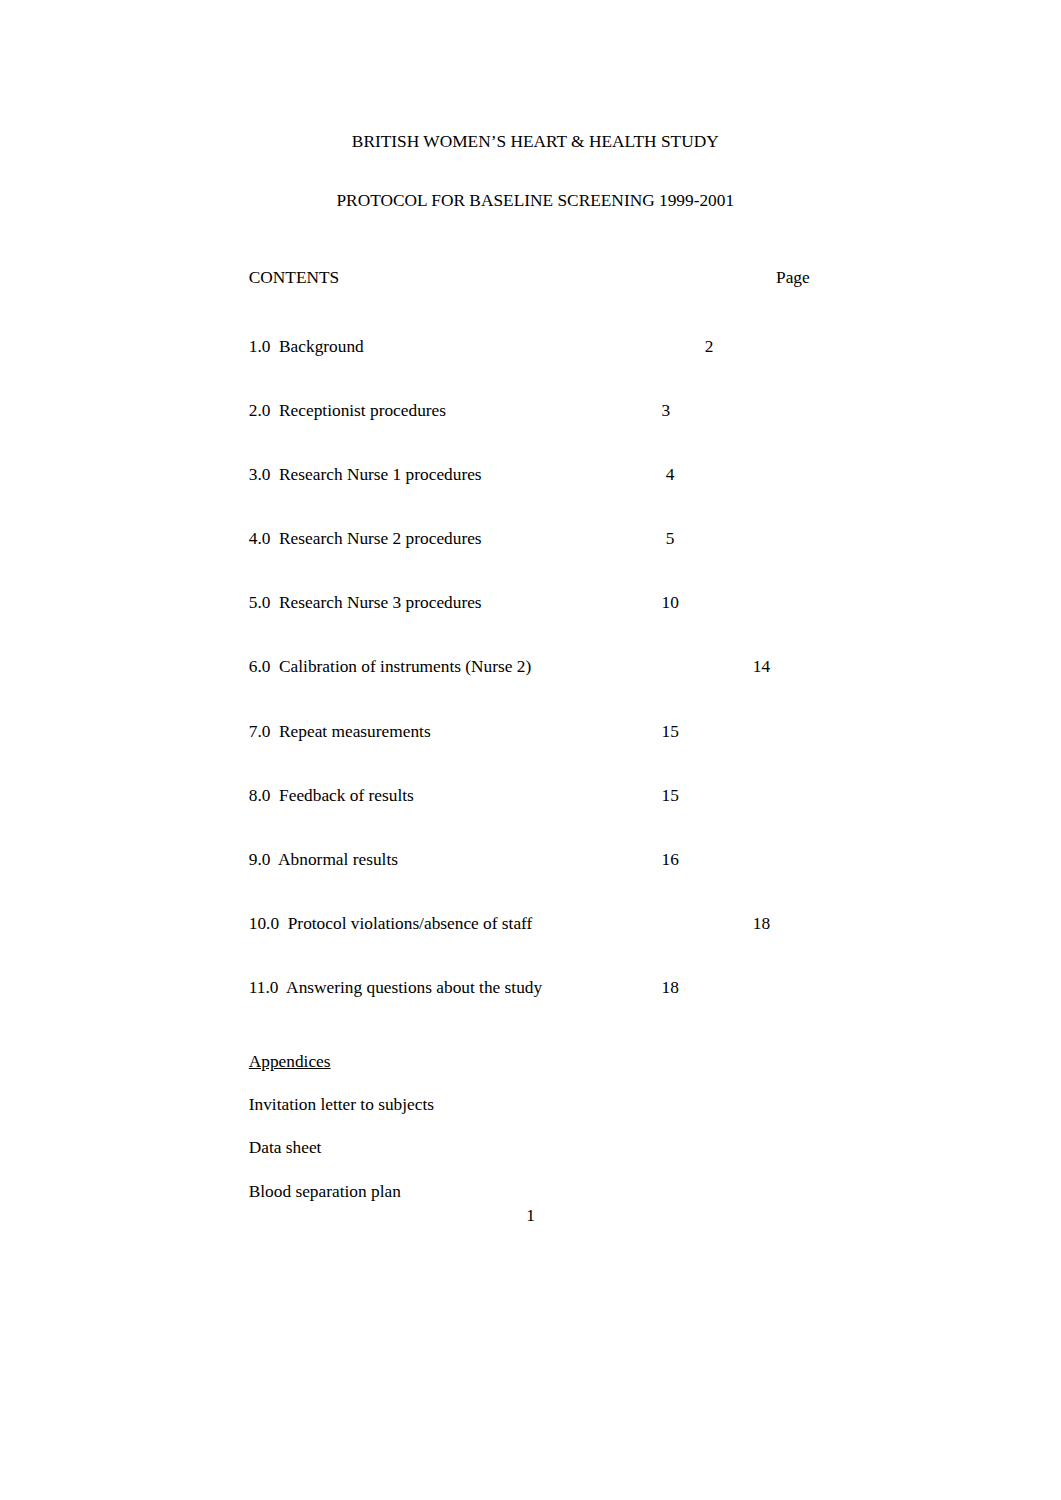BRITISH WOMEN’S HEART & HEALTH STUDY
PROTOCOL FOR BASELINE SCREENING 1999-2001
CONTENTS Page
| 1.0 Background | 2 |
| 2.0 Receptionist procedures | 3 |
| 3.0 Research Nurse 1 procedures | 4 |
| 4.0 Research Nurse 2 procedures | 5 |
| 5.0 Research Nurse 3 procedures | 10 |
| 6.0 Calibration of instruments (Nurse 2) | 14 |
| 7.0 Repeat measurements | 15 |
| 8.0 Feedback of results | 15 |
| 9.0 Abnormal results | 16 |
| 10.0 Protocol violations/absence of staff | 18 |
| 11.0 Answering questions about the study | 18 |
Appendices
Invitation letter to subjects
Data sheet
Blood separation plan
1